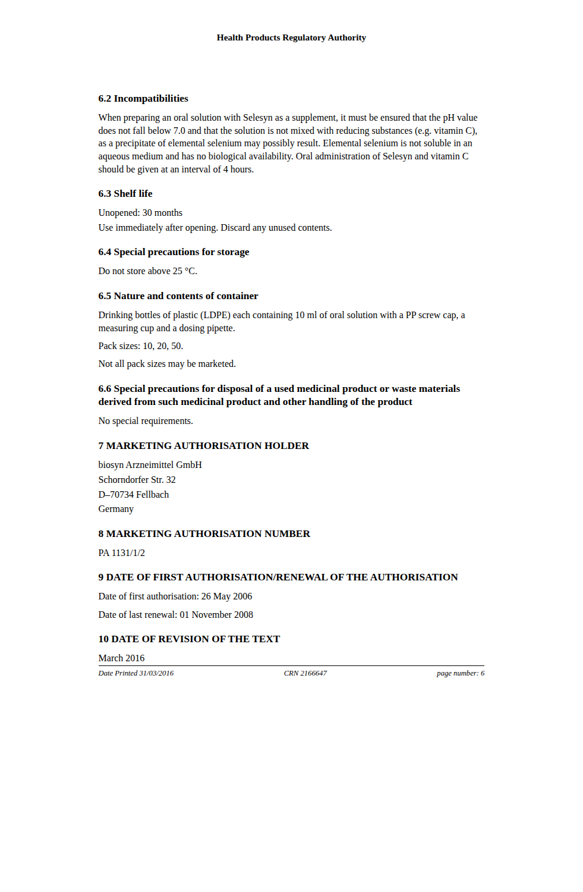Health Products Regulatory Authority
6.2 Incompatibilities
When preparing an oral solution with Selesyn as a supplement, it must be ensured that the pH value does not fall below 7.0 and that the solution is not mixed with reducing substances (e.g. vitamin C), as a precipitate of elemental selenium may possibly result. Elemental selenium is not soluble in an aqueous medium and has no biological availability. Oral administration of Selesyn and vitamin C should be given at an interval of 4 hours.
6.3 Shelf life
Unopened: 30 months
Use immediately after opening. Discard any unused contents.
6.4 Special precautions for storage
Do not store above 25 °C.
6.5 Nature and contents of container
Drinking bottles of plastic (LDPE) each containing 10 ml of oral solution with a PP screw cap, a measuring cup and a dosing pipette.
Pack sizes: 10, 20, 50.
Not all pack sizes may be marketed.
6.6 Special precautions for disposal of a used medicinal product or waste materials derived from such medicinal product and other handling of the product
No special requirements.
7 MARKETING AUTHORISATION HOLDER
biosyn Arzneimittel GmbH
Schorndorfer Str. 32
D–70734 Fellbach
Germany
8 MARKETING AUTHORISATION NUMBER
PA 1131/1/2
9 DATE OF FIRST AUTHORISATION/RENEWAL OF THE AUTHORISATION
Date of first authorisation: 26 May 2006
Date of last renewal: 01 November 2008
10 DATE OF REVISION OF THE TEXT
March 2016
Date Printed 31/03/2016 CRN 2166647 page number: 6